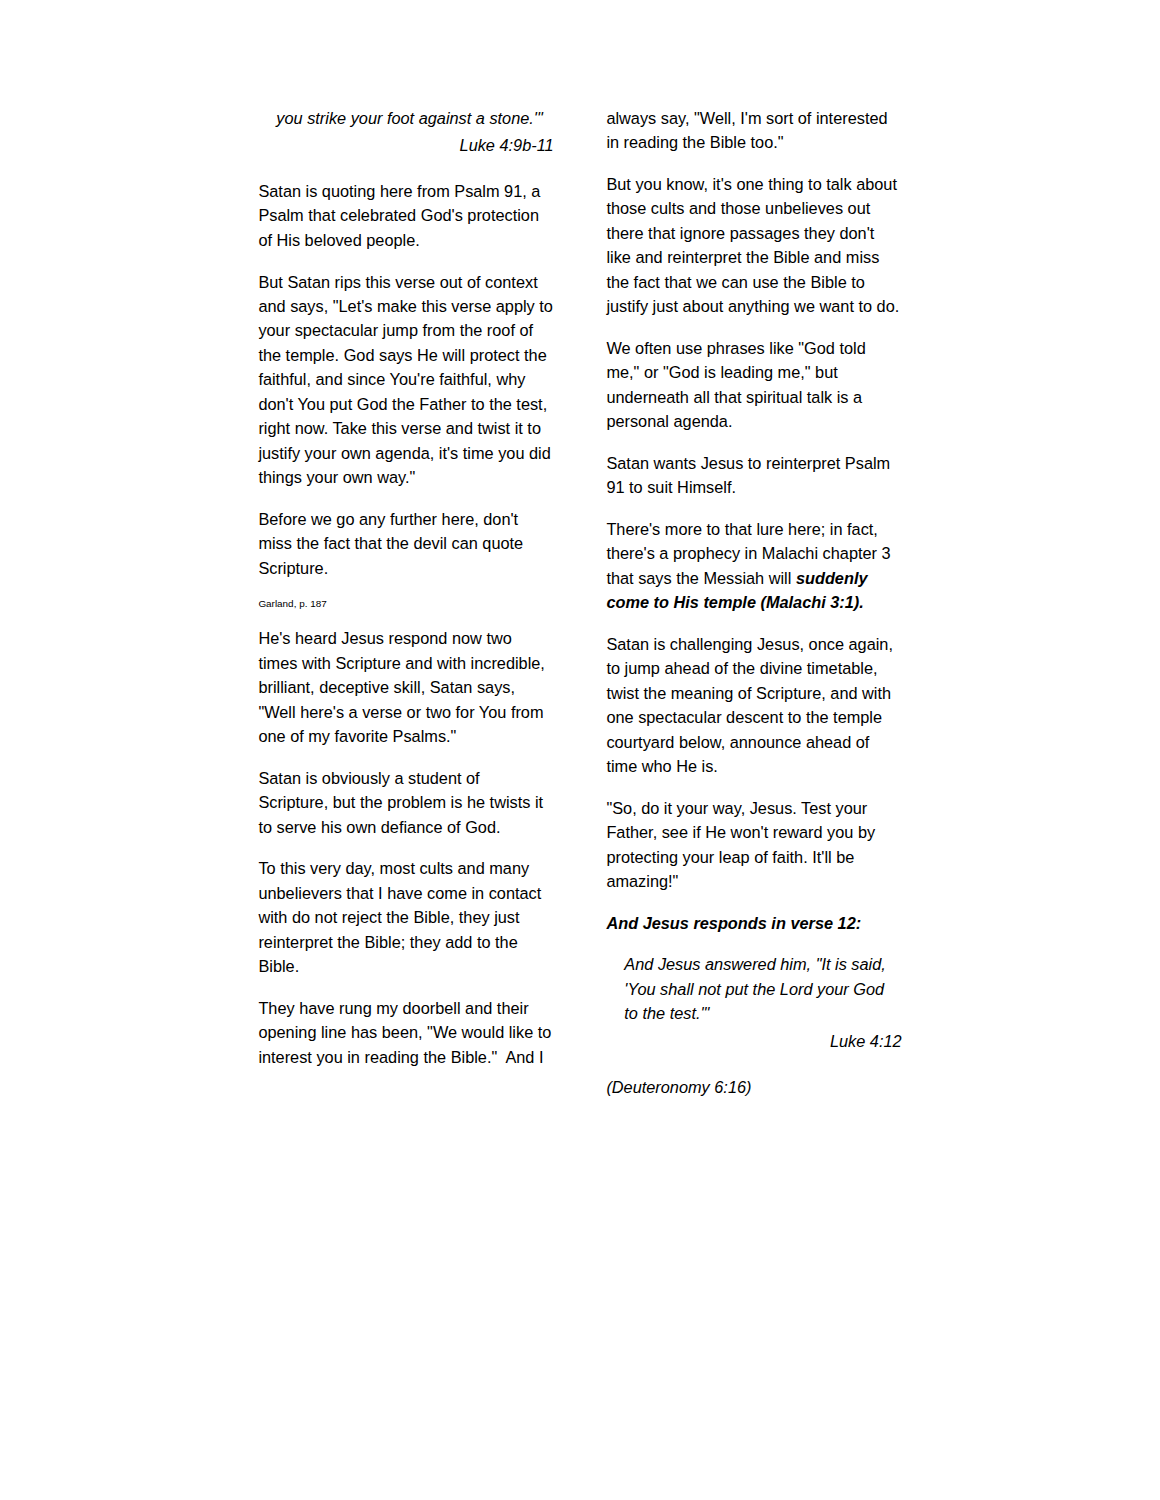you strike your foot against a stone.'"
Luke 4:9b-11
Satan is quoting here from Psalm 91, a Psalm that celebrated God's protection of His beloved people.
But Satan rips this verse out of context and says, "Let's make this verse apply to your spectacular jump from the roof of the temple. God says He will protect the faithful, and since You're faithful, why don't You put God the Father to the test, right now. Take this verse and twist it to justify your own agenda, it's time you did things your own way."
Before we go any further here, don't miss the fact that the devil can quote Scripture.
Garland, p. 187
He's heard Jesus respond now two times with Scripture and with incredible, brilliant, deceptive skill, Satan says, "Well here's a verse or two for You from one of my favorite Psalms."
Satan is obviously a student of Scripture, but the problem is he twists it to serve his own defiance of God.
To this very day, most cults and many unbelievers that I have come in contact with do not reject the Bible, they just reinterpret the Bible; they add to the Bible.
They have rung my doorbell and their opening line has been, "We would like to interest you in reading the Bible." And I always say, "Well, I'm sort of interested in reading the Bible too."
But you know, it's one thing to talk about those cults and those unbelieves out there that ignore passages they don't like and reinterpret the Bible and miss the fact that we can use the Bible to justify just about anything we want to do.
We often use phrases like "God told me," or "God is leading me," but underneath all that spiritual talk is a personal agenda.
Satan wants Jesus to reinterpret Psalm 91 to suit Himself.
There's more to that lure here; in fact, there's a prophecy in Malachi chapter 3 that says the Messiah will suddenly come to His temple (Malachi 3:1).
Satan is challenging Jesus, once again, to jump ahead of the divine timetable, twist the meaning of Scripture, and with one spectacular descent to the temple courtyard below, announce ahead of time who He is.
"So, do it your way, Jesus. Test your Father, see if He won't reward you by protecting your leap of faith. It'll be amazing!"
And Jesus responds in verse 12:
And Jesus answered him, "It is said, 'You shall not put the Lord your God to the test.'"
Luke 4:12
(Deuteronomy 6:16)